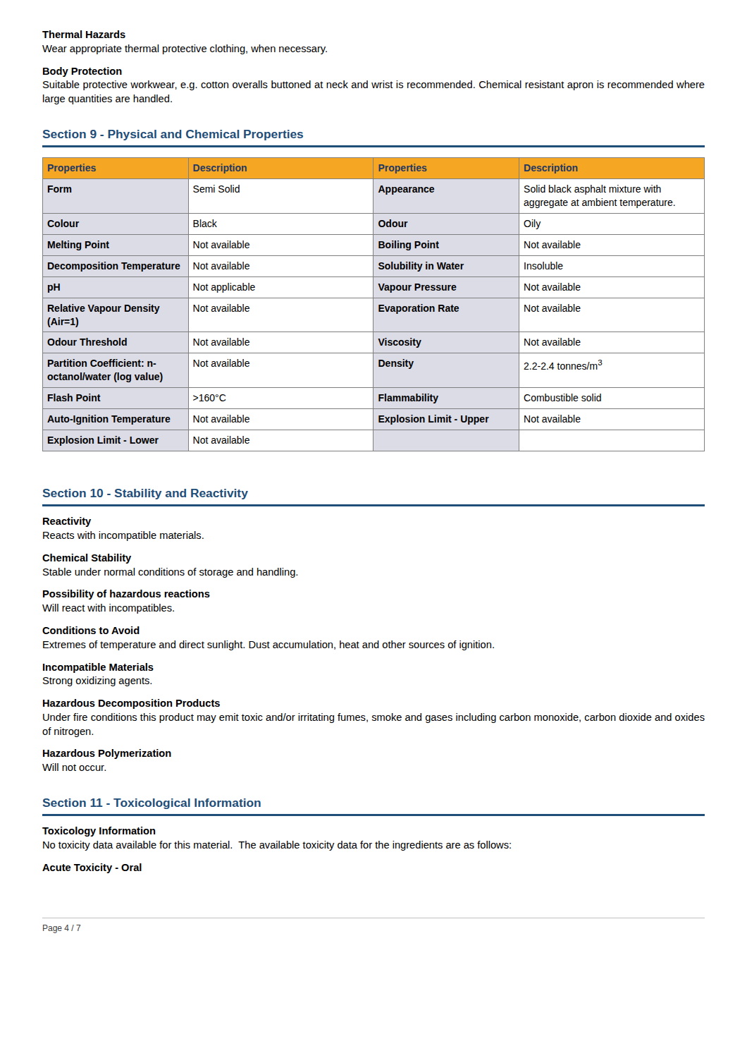Thermal Hazards
Wear appropriate thermal protective clothing, when necessary.
Body Protection
Suitable protective workwear, e.g. cotton overalls buttoned at neck and wrist is recommended. Chemical resistant apron is recommended where large quantities are handled.
Section 9 - Physical and Chemical Properties
| Properties | Description | Properties | Description |
| --- | --- | --- | --- |
| Form | Semi Solid | Appearance | Solid black asphalt mixture with aggregate at ambient temperature. |
| Colour | Black | Odour | Oily |
| Melting Point | Not available | Boiling Point | Not available |
| Decomposition Temperature | Not available | Solubility in Water | Insoluble |
| pH | Not applicable | Vapour Pressure | Not available |
| Relative Vapour Density (Air=1) | Not available | Evaporation Rate | Not available |
| Odour Threshold | Not available | Viscosity | Not available |
| Partition Coefficient: n-octanol/water (log value) | Not available | Density | 2.2-2.4 tonnes/m 3 |
| Flash Point | >160°C | Flammability | Combustible solid |
| Auto-Ignition Temperature | Not available | Explosion Limit - Upper | Not available |
| Explosion Limit - Lower | Not available | | |
Section 10 - Stability and Reactivity
Reactivity
Reacts with incompatible materials.
Chemical Stability
Stable under normal conditions of storage and handling.
Possibility of hazardous reactions
Will react with incompatibles.
Conditions to Avoid
Extremes of temperature and direct sunlight. Dust accumulation, heat and other sources of ignition.
Incompatible Materials
Strong oxidizing agents.
Hazardous Decomposition Products
Under fire conditions this product may emit toxic and/or irritating fumes, smoke and gases including carbon monoxide, carbon dioxide and oxides of nitrogen.
Hazardous Polymerization
Will not occur.
Section 11 - Toxicological Information
Toxicology Information
No toxicity data available for this material. The available toxicity data for the ingredients are as follows:
Acute Toxicity - Oral
Page 4 / 7